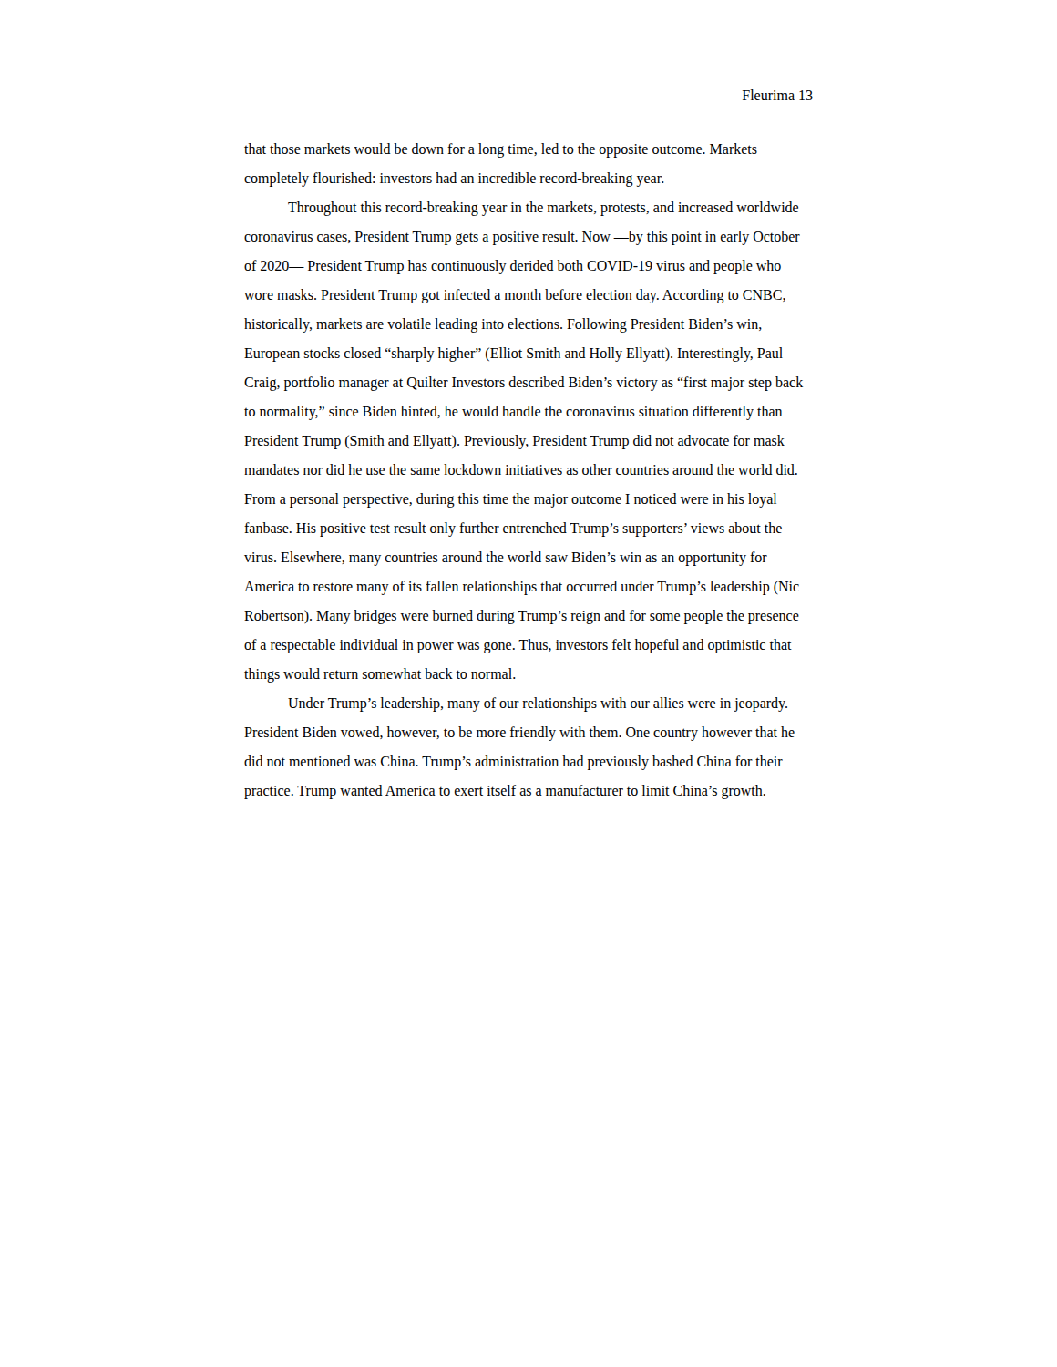Fleurima 13
that those markets would be down for a long time, led to the opposite outcome. Markets completely flourished: investors had an incredible record-breaking year.
Throughout this record-breaking year in the markets, protests, and increased worldwide coronavirus cases, President Trump gets a positive result. Now —by this point in early October of 2020— President Trump has continuously derided both COVID-19 virus and people who wore masks. President Trump got infected a month before election day. According to CNBC, historically, markets are volatile leading into elections. Following President Biden’s win, European stocks closed “sharply higher” (Elliot Smith and Holly Ellyatt). Interestingly, Paul Craig, portfolio manager at Quilter Investors described Biden’s victory as “first major step back to normality,” since Biden hinted, he would handle the coronavirus situation differently than President Trump (Smith and Ellyatt). Previously, President Trump did not advocate for mask mandates nor did he use the same lockdown initiatives as other countries around the world did. From a personal perspective, during this time the major outcome I noticed were in his loyal fanbase. His positive test result only further entrenched Trump’s supporters’ views about the virus. Elsewhere, many countries around the world saw Biden’s win as an opportunity for America to restore many of its fallen relationships that occurred under Trump’s leadership (Nic Robertson). Many bridges were burned during Trump’s reign and for some people the presence of a respectable individual in power was gone. Thus, investors felt hopeful and optimistic that things would return somewhat back to normal.
Under Trump’s leadership, many of our relationships with our allies were in jeopardy. President Biden vowed, however, to be more friendly with them. One country however that he did not mentioned was China. Trump’s administration had previously bashed China for their practice. Trump wanted America to exert itself as a manufacturer to limit China’s growth.